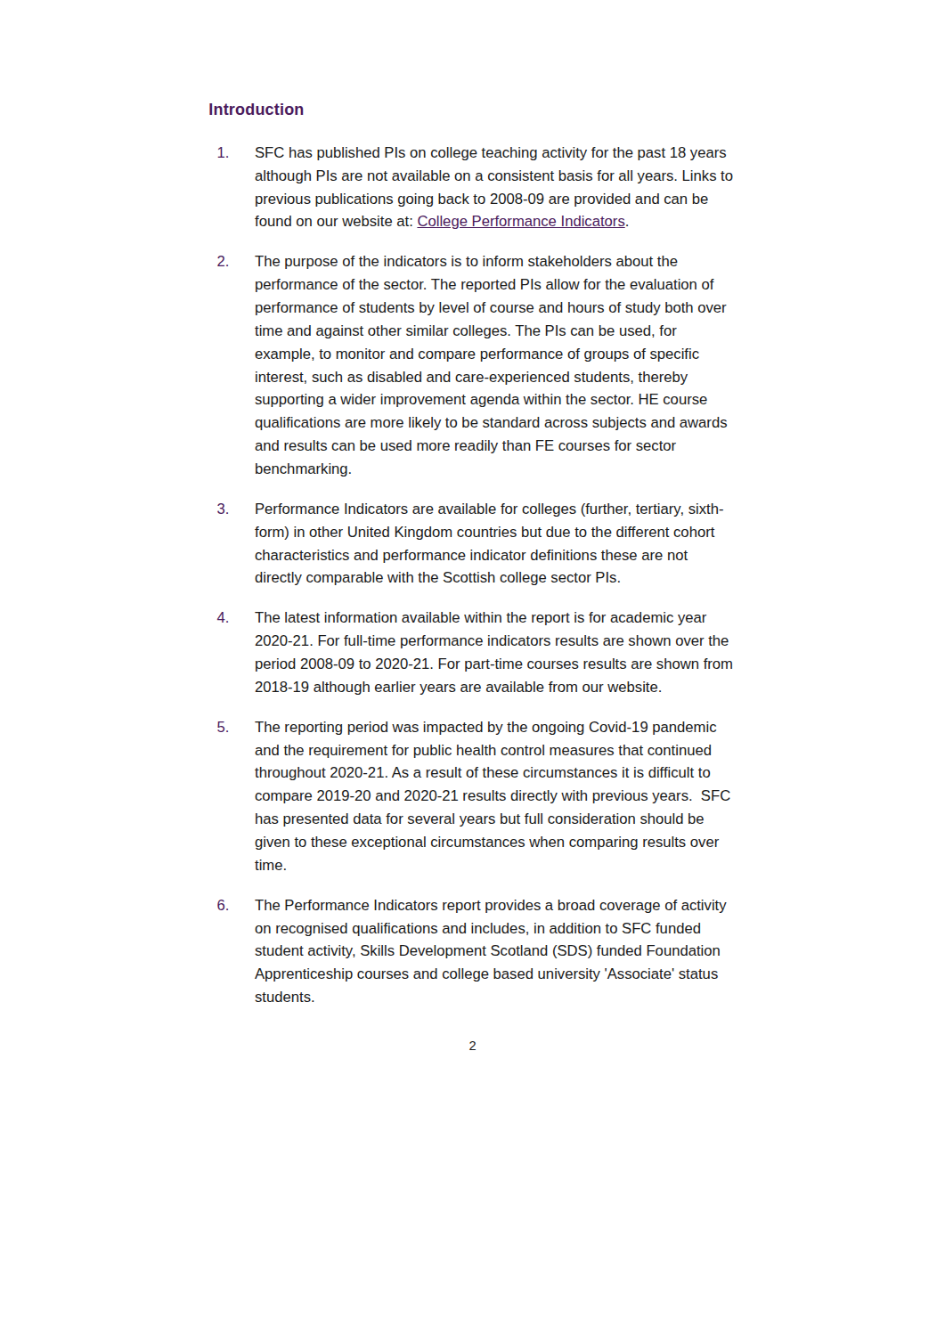Introduction
SFC has published PIs on college teaching activity for the past 18 years although PIs are not available on a consistent basis for all years. Links to previous publications going back to 2008-09 are provided and can be found on our website at: College Performance Indicators.
The purpose of the indicators is to inform stakeholders about the performance of the sector. The reported PIs allow for the evaluation of performance of students by level of course and hours of study both over time and against other similar colleges. The PIs can be used, for example, to monitor and compare performance of groups of specific interest, such as disabled and care-experienced students, thereby supporting a wider improvement agenda within the sector. HE course qualifications are more likely to be standard across subjects and awards and results can be used more readily than FE courses for sector benchmarking.
Performance Indicators are available for colleges (further, tertiary, sixth-form) in other United Kingdom countries but due to the different cohort characteristics and performance indicator definitions these are not directly comparable with the Scottish college sector PIs.
The latest information available within the report is for academic year 2020-21. For full-time performance indicators results are shown over the period 2008-09 to 2020-21. For part-time courses results are shown from 2018-19 although earlier years are available from our website.
The reporting period was impacted by the ongoing Covid-19 pandemic and the requirement for public health control measures that continued throughout 2020-21. As a result of these circumstances it is difficult to compare 2019-20 and 2020-21 results directly with previous years. SFC has presented data for several years but full consideration should be given to these exceptional circumstances when comparing results over time.
The Performance Indicators report provides a broad coverage of activity on recognised qualifications and includes, in addition to SFC funded student activity, Skills Development Scotland (SDS) funded Foundation Apprenticeship courses and college based university 'Associate' status students.
2